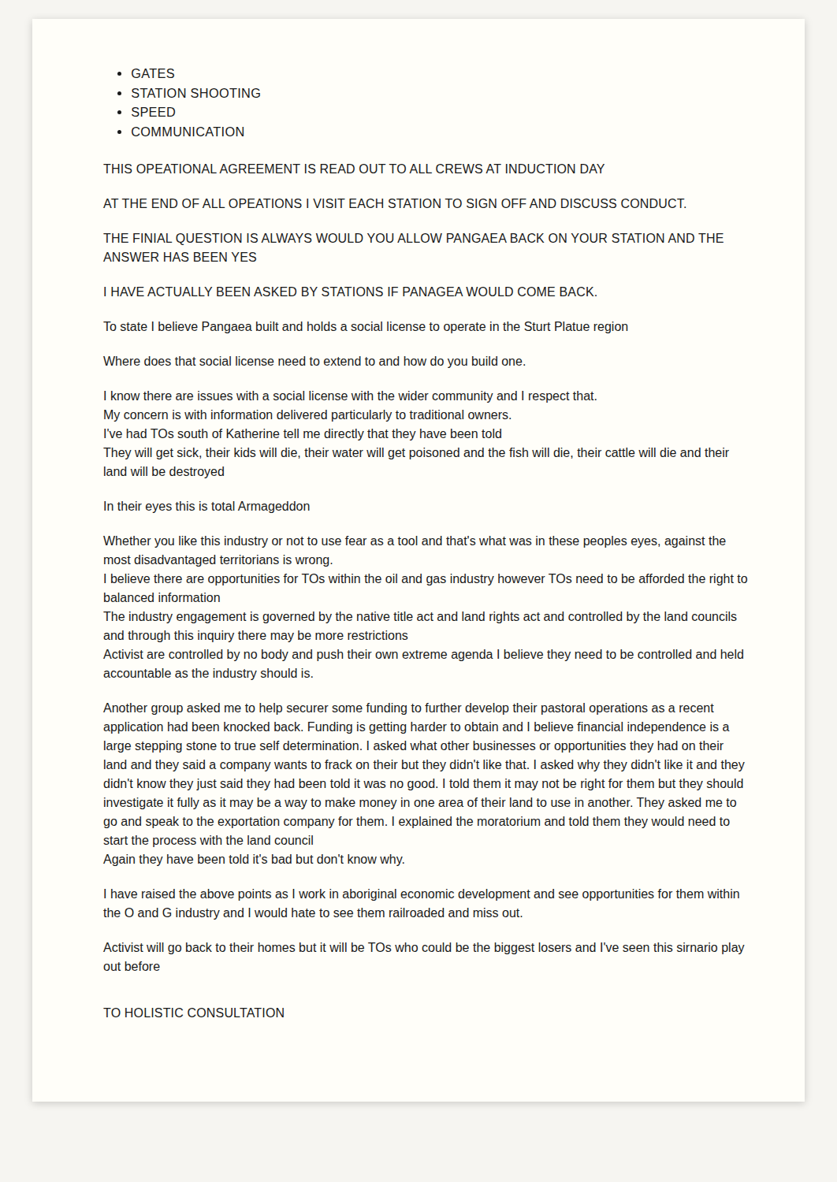Gates
Station shooting
Speed
Communication
This opeational agreement is read out to all crews at induction day
At the end of all opeations I visit each station to sign off and discuss conduct.
The finial question is always would you allow Pangaea back on your station and the answer has been yes
I have actually been asked by stations if Panagea would come back.
To state I believe Pangaea built and holds a social license to operate in the Sturt Platue region
Where does that social license need to extend to and how do you build one.
I know there are issues with a social license with the wider community and I respect that.
My concern is with information delivered particularly to traditional owners.
I've had TOs south of Katherine tell me directly that they have been told
They will get sick, their kids will die, their water will get poisoned and the fish will die, their cattle will die and their land will be destroyed
In their eyes this is total Armageddon
Whether you like this industry or not to use fear as a tool and that's what was in these peoples eyes, against the most disadvantaged territorians is wrong.
I believe there are opportunities for TOs within the oil and gas industry however TOs need to be afforded the right to balanced information
The industry engagement is governed by the native title act and land rights act and controlled by the land councils and through this inquiry there may be more restrictions
Activist are controlled by no body and push their own extreme agenda I believe they need to be controlled and held accountable as the industry should is.
Another group asked me to help securer some funding to further develop their pastoral operations as a recent application had been knocked back. Funding is getting harder to obtain and I believe financial independence is a large stepping stone to true self determination. I asked what other businesses or opportunities they had on their land and they said a company wants to frack on their but they didn't like that. I asked why they didn't like it and they didn't know they just said they had been told it was no good. I told them it may not be right for them but they should investigate it fully as it may be a way to make money in one area of their land to use in another. They asked me to go and speak to the exportation company for them. I explained the moratorium and told them they would need to start the process with the land council
Again they have been told it's bad but don't know why.
I have raised the above points as I work in aboriginal economic development and see opportunities for them within the O and G industry and I would hate to see them railroaded and miss out.
Activist will go back to their homes but it will be TOs who could be the biggest losers and I've seen this sirnario play out before
To holistic consultation